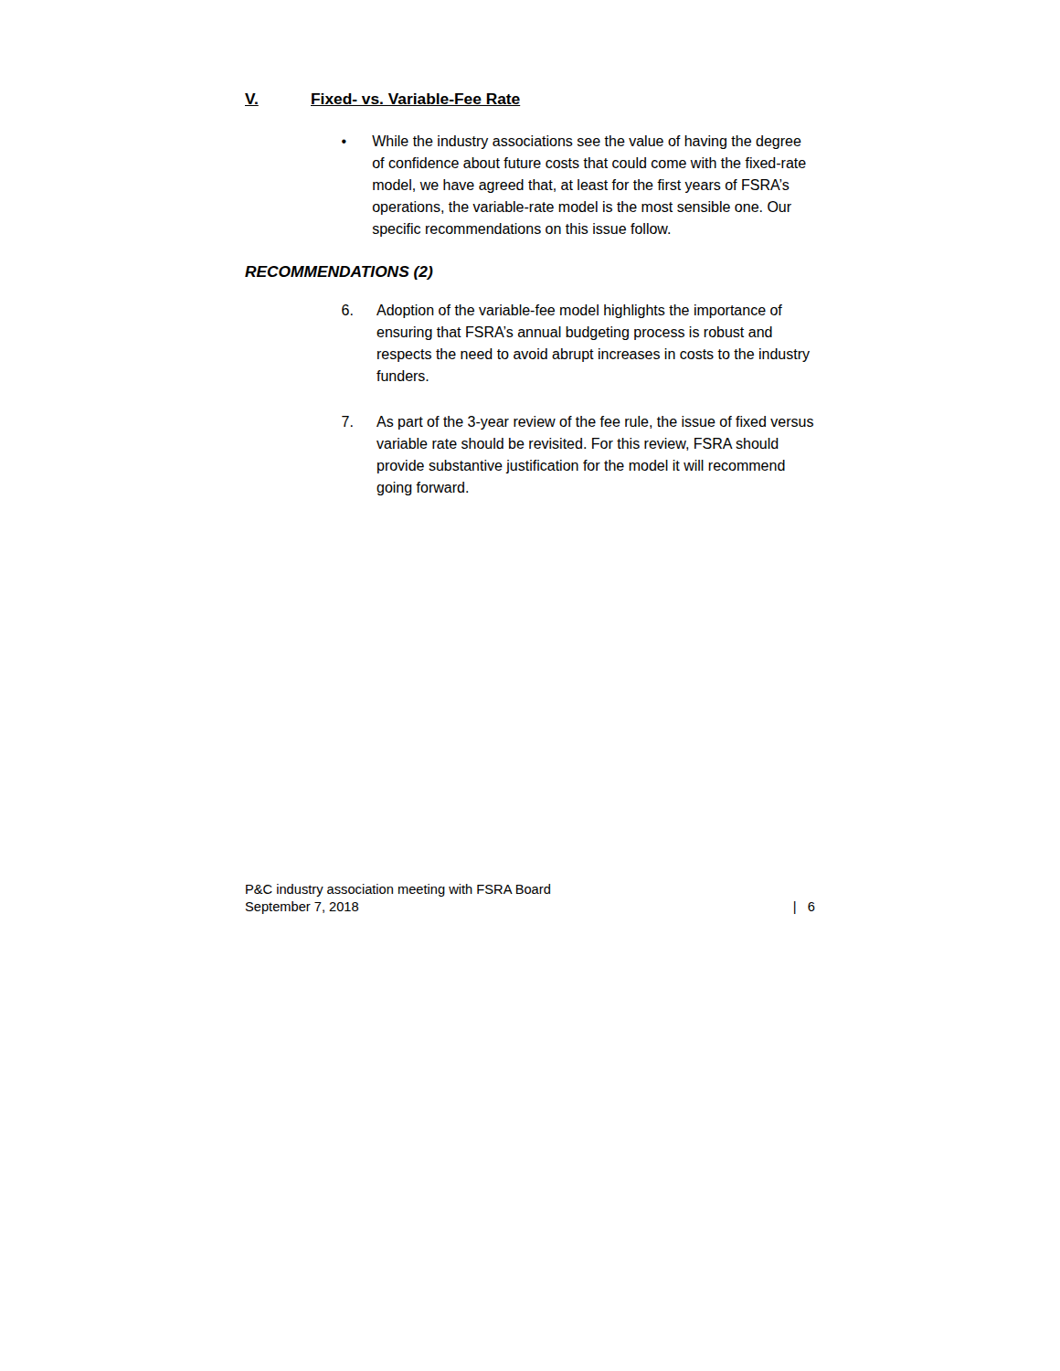V. Fixed- vs. Variable-Fee Rate
While the industry associations see the value of having the degree of confidence about future costs that could come with the fixed-rate model, we have agreed that, at least for the first years of FSRA’s operations, the variable-rate model is the most sensible one. Our specific recommendations on this issue follow.
RECOMMENDATIONS (2)
Adoption of the variable-fee model highlights the importance of ensuring that FSRA’s annual budgeting process is robust and respects the need to avoid abrupt increases in costs to the industry funders.
As part of the 3-year review of the fee rule, the issue of fixed versus variable rate should be revisited. For this review, FSRA should provide substantive justification for the model it will recommend going forward.
P&C industry association meeting with FSRA Board
September 7, 2018 | 6